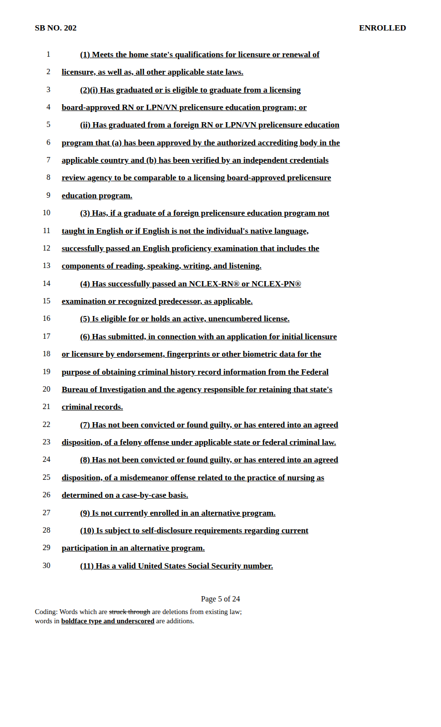SB NO. 202 ENROLLED
(1) Meets the home state's qualifications for licensure or renewal of
licensure, as well as, all other applicable state laws.
(2)(i) Has graduated or is eligible to graduate from a licensing
board-approved RN or LPN/VN prelicensure education program; or
(ii) Has graduated from a foreign RN or LPN/VN prelicensure education
program that (a) has been approved by the authorized accrediting body in the
applicable country and (b) has been verified by an independent credentials
review agency to be comparable to a licensing board-approved prelicensure
education program.
(3) Has, if a graduate of a foreign prelicensure education program not
taught in English or if English is not the individual's native language,
successfully passed an English proficiency examination that includes the
components of reading, speaking, writing, and listening.
(4) Has successfully passed an NCLEX-RN® or NCLEX-PN®
examination or recognized predecessor, as applicable.
(5) Is eligible for or holds an active, unencumbered license.
(6) Has submitted, in connection with an application for initial licensure
or licensure by endorsement, fingerprints or other biometric data for the
purpose of obtaining criminal history record information from the Federal
Bureau of Investigation and the agency responsible for retaining that state's
criminal records.
(7) Has not been convicted or found guilty, or has entered into an agreed
disposition, of a felony offense under applicable state or federal criminal law.
(8) Has not been convicted or found guilty, or has entered into an agreed
disposition, of a misdemeanor offense related to the practice of nursing as
determined on a case-by-case basis.
(9) Is not currently enrolled in an alternative program.
(10) Is subject to self-disclosure requirements regarding current
participation in an alternative program.
(11) Has a valid United States Social Security number.
Page 5 of 24
Coding: Words which are struck through are deletions from existing law;
words in boldface type and underscored are additions.